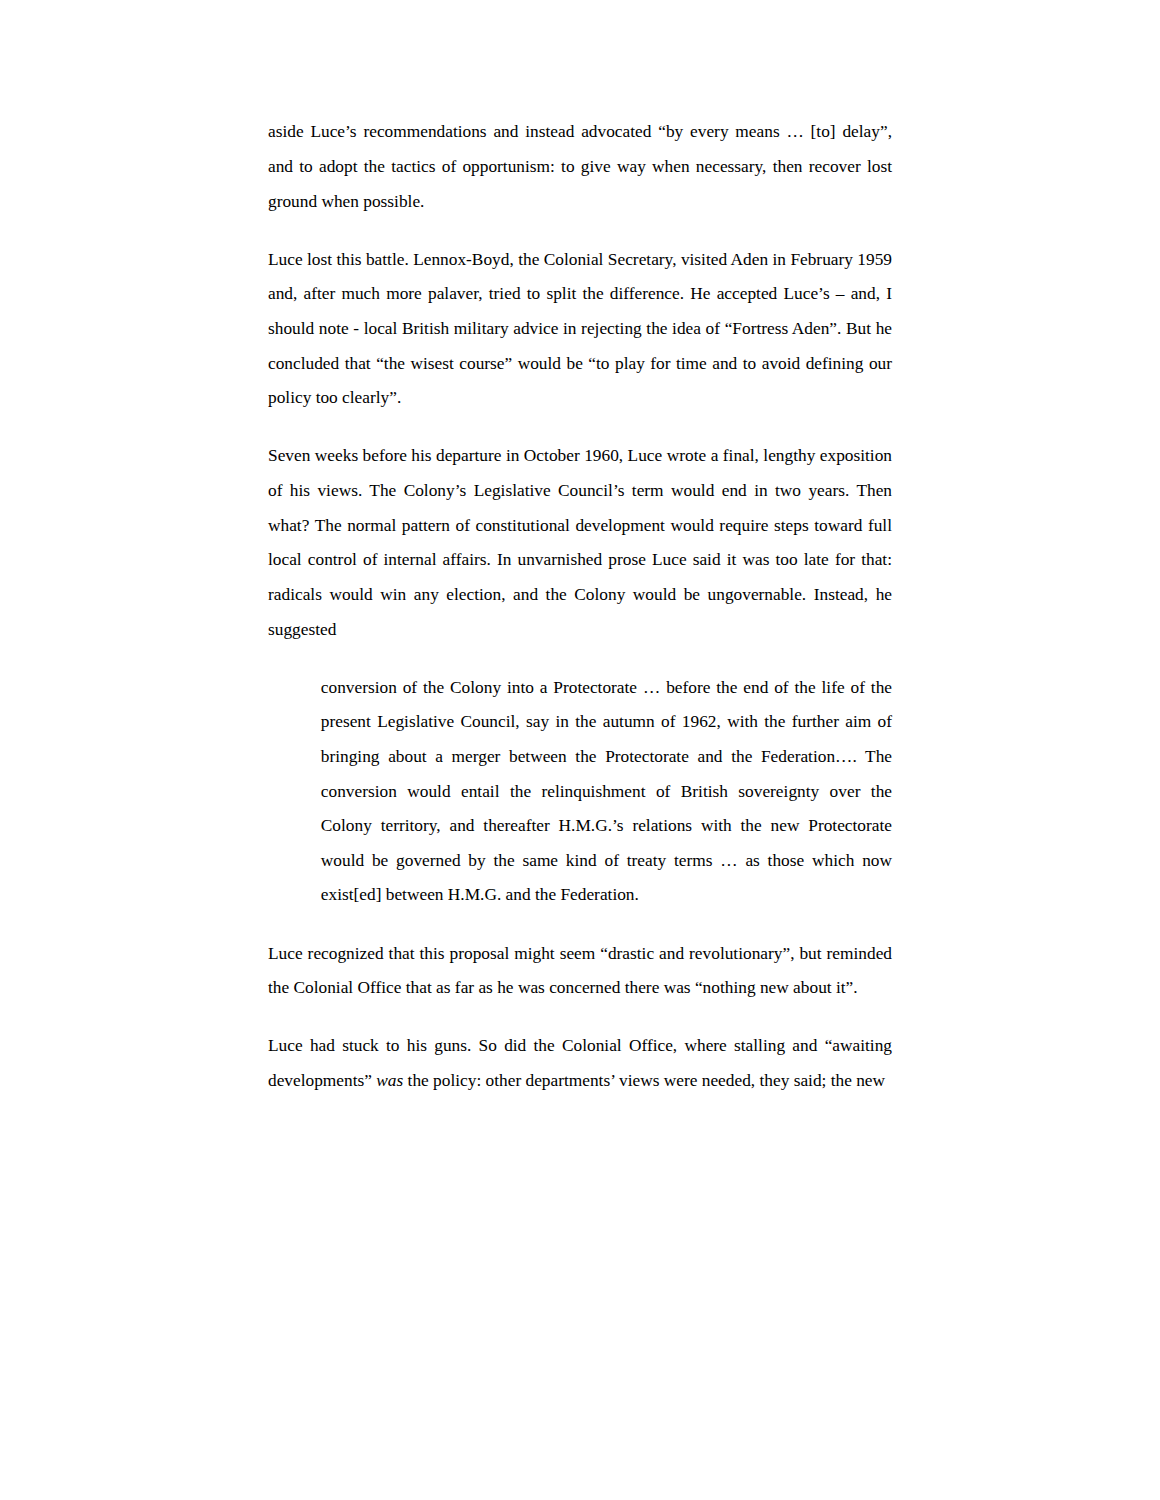aside Luce’s recommendations and instead advocated “by every means … [to] delay”, and to adopt the tactics of opportunism: to give way when necessary, then recover lost ground when possible.
Luce lost this battle. Lennox-Boyd, the Colonial Secretary, visited Aden in February 1959 and, after much more palaver, tried to split the difference. He accepted Luce’s – and, I should note - local British military advice in rejecting the idea of “Fortress Aden”. But he concluded that “the wisest course” would be “to play for time and to avoid defining our policy too clearly”.
Seven weeks before his departure in October 1960, Luce wrote a final, lengthy exposition of his views. The Colony’s Legislative Council’s term would end in two years. Then what? The normal pattern of constitutional development would require steps toward full local control of internal affairs. In unvarnished prose Luce said it was too late for that: radicals would win any election, and the Colony would be ungovernable. Instead, he suggested
conversion of the Colony into a Protectorate … before the end of the life of the present Legislative Council, say in the autumn of 1962, with the further aim of bringing about a merger between the Protectorate and the Federation…. The conversion would entail the relinquishment of British sovereignty over the Colony territory, and thereafter H.M.G.’s relations with the new Protectorate would be governed by the same kind of treaty terms … as those which now exist[ed] between H.M.G. and the Federation.
Luce recognized that this proposal might seem “drastic and revolutionary”, but reminded the Colonial Office that as far as he was concerned there was “nothing new about it”.
Luce had stuck to his guns. So did the Colonial Office, where stalling and “awaiting developments” was the policy: other departments’ views were needed, they said; the new